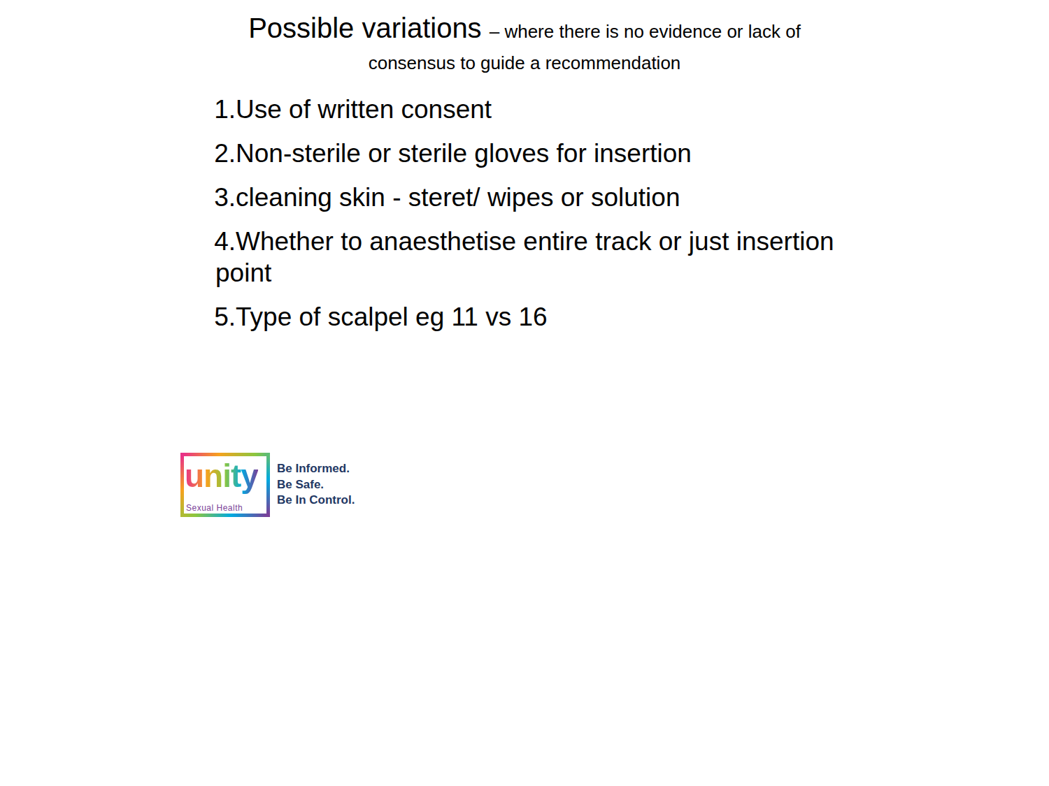Possible variations – where there is no evidence or lack of consensus to guide a recommendation
1. Use of written consent
2. Non-sterile or sterile gloves for insertion
3. cleaning skin - steret/ wipes or solution
4. Whether to anaesthetise entire track or just insertion point
5. Type of scalpel eg 11 vs 16
unity
Sexual Health
Be Informed.
Be Safe.
Be In Control.